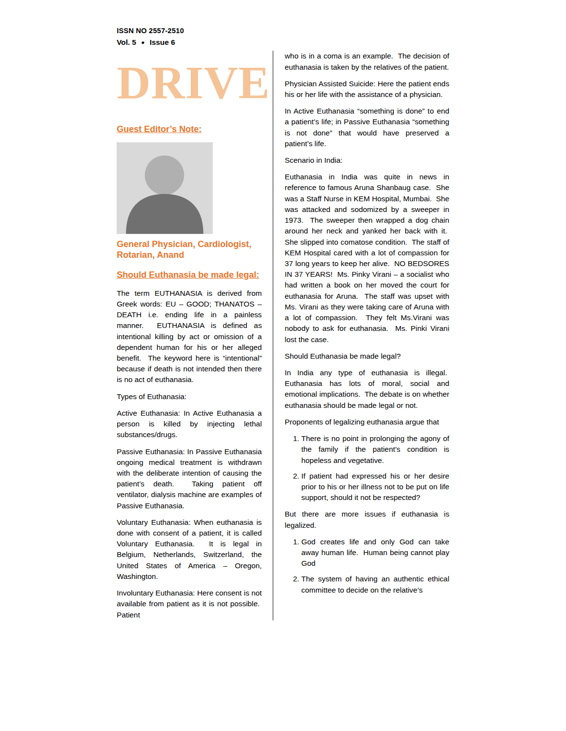ISSN NO 2557-2510
Vol. 5 ● Issue 6
DRIVE
Guest Editor’s Note:
General Physician, Cardiologist, Rotarian, Anand
Should Euthanasia be made legal:
The term EUTHANASIA is derived from Greek words: EU – GOOD; THANATOS – DEATH i.e. ending life in a painless manner. EUTHANASIA is defined as intentional killing by act or omission of a dependent human for his or her alleged benefit. The keyword here is “intentional” because if death is not intended then there is no act of euthanasia.
Types of Euthanasia:
Active Euthanasia: In Active Euthanasia a person is killed by injecting lethal substances/drugs.
Passive Euthanasia: In Passive Euthanasia ongoing medical treatment is withdrawn with the deliberate intention of causing the patient’s death. Taking patient off ventilator, dialysis machine are examples of Passive Euthanasia.
Voluntary Euthanasia: When euthanasia is done with consent of a patient, it is called Voluntary Euthanasia. It is legal in Belgium, Netherlands, Switzerland, the United States of America – Oregon, Washington.
Involuntary Euthanasia: Here consent is not available from patient as it is not possible. Patient
who is in a coma is an example. The decision of euthanasia is taken by the relatives of the patient.
Physician Assisted Suicide: Here the patient ends his or her life with the assistance of a physician.
In Active Euthanasia “something is done” to end a patient’s life; in Passive Euthanasia “something is not done” that would have preserved a patient’s life.
Scenario in India:
Euthanasia in India was quite in news in reference to famous Aruna Shanbaug case. She was a Staff Nurse in KEM Hospital, Mumbai. She was attacked and sodomized by a sweeper in 1973. The sweeper then wrapped a dog chain around her neck and yanked her back with it. She slipped into comatose condition. The staff of KEM Hospital cared with a lot of compassion for 37 long years to keep her alive. NO BEDSORES IN 37 YEARS! Ms. Pinky Virani – a socialist who had written a book on her moved the court for euthanasia for Aruna. The staff was upset with Ms. Virani as they were taking care of Aruna with a lot of compassion. They felt Ms.Virani was nobody to ask for euthanasia. Ms. Pinki Virani lost the case.
Should Euthanasia be made legal?
In India any type of euthanasia is illegal. Euthanasia has lots of moral, social and emotional implications. The debate is on whether euthanasia should be made legal or not.
Proponents of legalizing euthanasia argue that
There is no point in prolonging the agony of the family if the patient’s condition is hopeless and vegetative.
If patient had expressed his or her desire prior to his or her illness not to be put on life support, should it not be respected?
But there are more issues if euthanasia is legalized.
God creates life and only God can take away human life. Human being cannot play God
The system of having an authentic ethical committee to decide on the relative’s